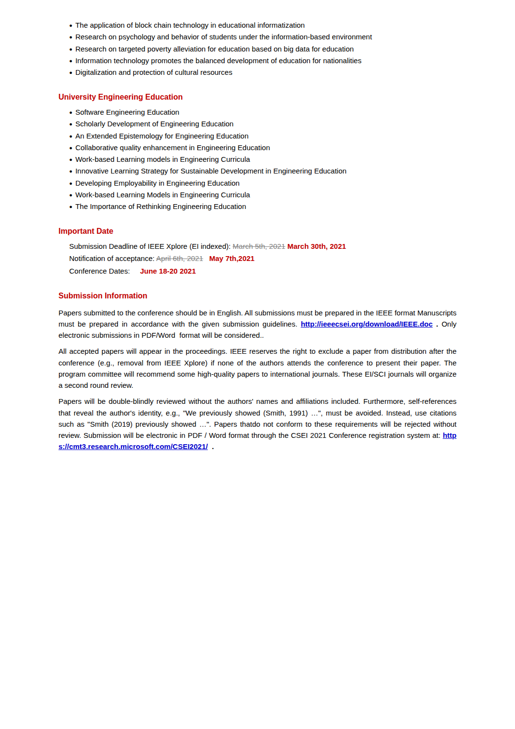The application of block chain technology in educational informatization
Research on psychology and behavior of students under the information-based environment
Research on targeted poverty alleviation for education based on big data for education
Information technology promotes the balanced development of education for nationalities
Digitalization and protection of cultural resources
University Engineering Education
Software Engineering Education
Scholarly Development of Engineering Education
An Extended Epistemology for Engineering Education
Collaborative quality enhancement in Engineering Education
Work-based Learning models in Engineering Curricula
Innovative Learning Strategy for Sustainable Development in Engineering Education
Developing Employability in Engineering Education
Work-based Learning Models in Engineering Curricula
The Importance of Rethinking Engineering Education
Important Date
Submission Deadline of IEEE Xplore (EI indexed): March 5th, 2021 March 30th, 2021
Notification of acceptance: April 6th, 2021 May 7th,2021
Conference Dates: June 18-20 2021
Submission Information
Papers submitted to the conference should be in English. All submissions must be prepared in the IEEE format Manuscripts must be prepared in accordance with the given submission guidelines. http://ieeecsei.org/download/IEEE.doc . Only electronic submissions in PDF/Word format will be considered..
All accepted papers will appear in the proceedings. IEEE reserves the right to exclude a paper from distribution after the conference (e.g., removal from IEEE Xplore) if none of the authors attends the conference to present their paper. The program committee will recommend some high-quality papers to international journals. These EI/SCI journals will organize a second round review.
Papers will be double-blindly reviewed without the authors' names and affiliations included. Furthermore, self-references that reveal the author's identity, e.g., "We previously showed (Smith, 1991) …", must be avoided. Instead, use citations such as "Smith (2019) previously showed …". Papers thatdo not conform to these requirements will be rejected without review. Submission will be electronic in PDF / Word format through the CSEI 2021 Conference registration system at: https://cmt3.research.microsoft.com/CSEI2021/ .